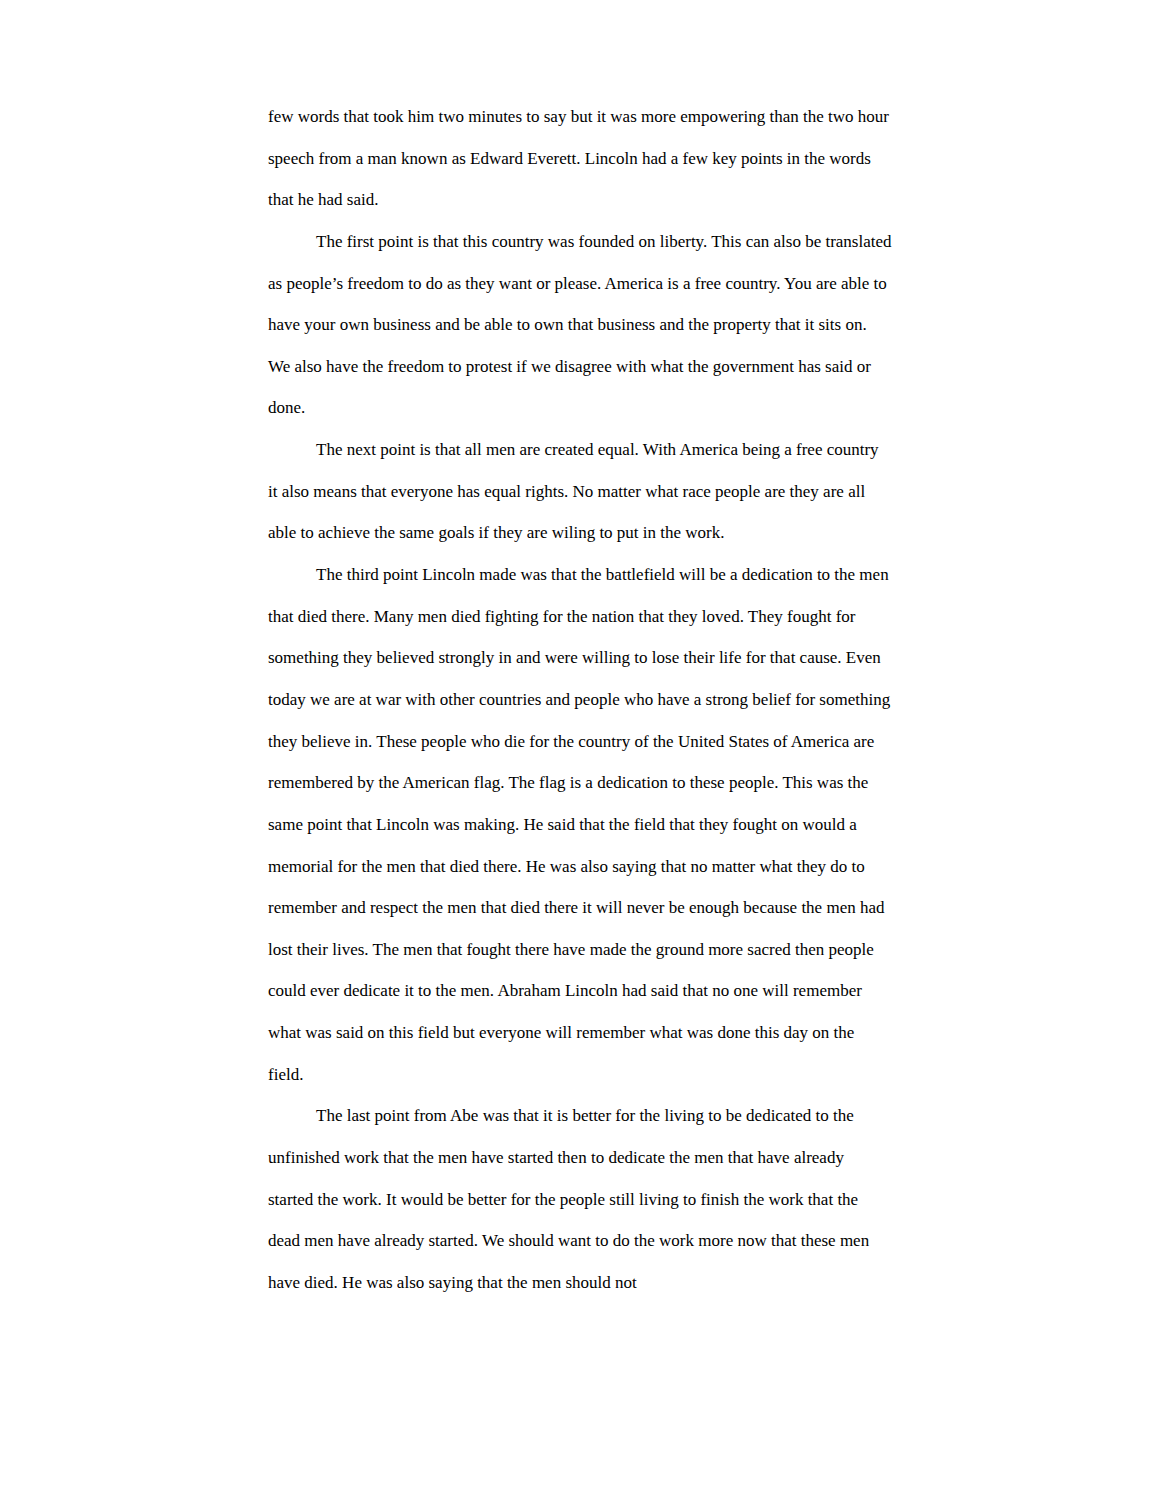few words that took him two minutes to say but it was more empowering than the two hour speech from a man known as Edward Everett. Lincoln had a few key points in the words that he had said.
The first point is that this country was founded on liberty. This can also be translated as people’s freedom to do as they want or please. America is a free country. You are able to have your own business and be able to own that business and the property that it sits on. We also have the freedom to protest if we disagree with what the government has said or done.
The next point is that all men are created equal. With America being a free country it also means that everyone has equal rights. No matter what race people are they are all able to achieve the same goals if they are wiling to put in the work.
The third point Lincoln made was that the battlefield will be a dedication to the men that died there. Many men died fighting for the nation that they loved. They fought for something they believed strongly in and were willing to lose their life for that cause. Even today we are at war with other countries and people who have a strong belief for something they believe in. These people who die for the country of the United States of America are remembered by the American flag. The flag is a dedication to these people. This was the same point that Lincoln was making. He said that the field that they fought on would a memorial for the men that died there. He was also saying that no matter what they do to remember and respect the men that died there it will never be enough because the men had lost their lives. The men that fought there have made the ground more sacred then people could ever dedicate it to the men. Abraham Lincoln had said that no one will remember what was said on this field but everyone will remember what was done this day on the field.
The last point from Abe was that it is better for the living to be dedicated to the unfinished work that the men have started then to dedicate the men that have already started the work. It would be better for the people still living to finish the work that the dead men have already started. We should want to do the work more now that these men have died. He was also saying that the men should not